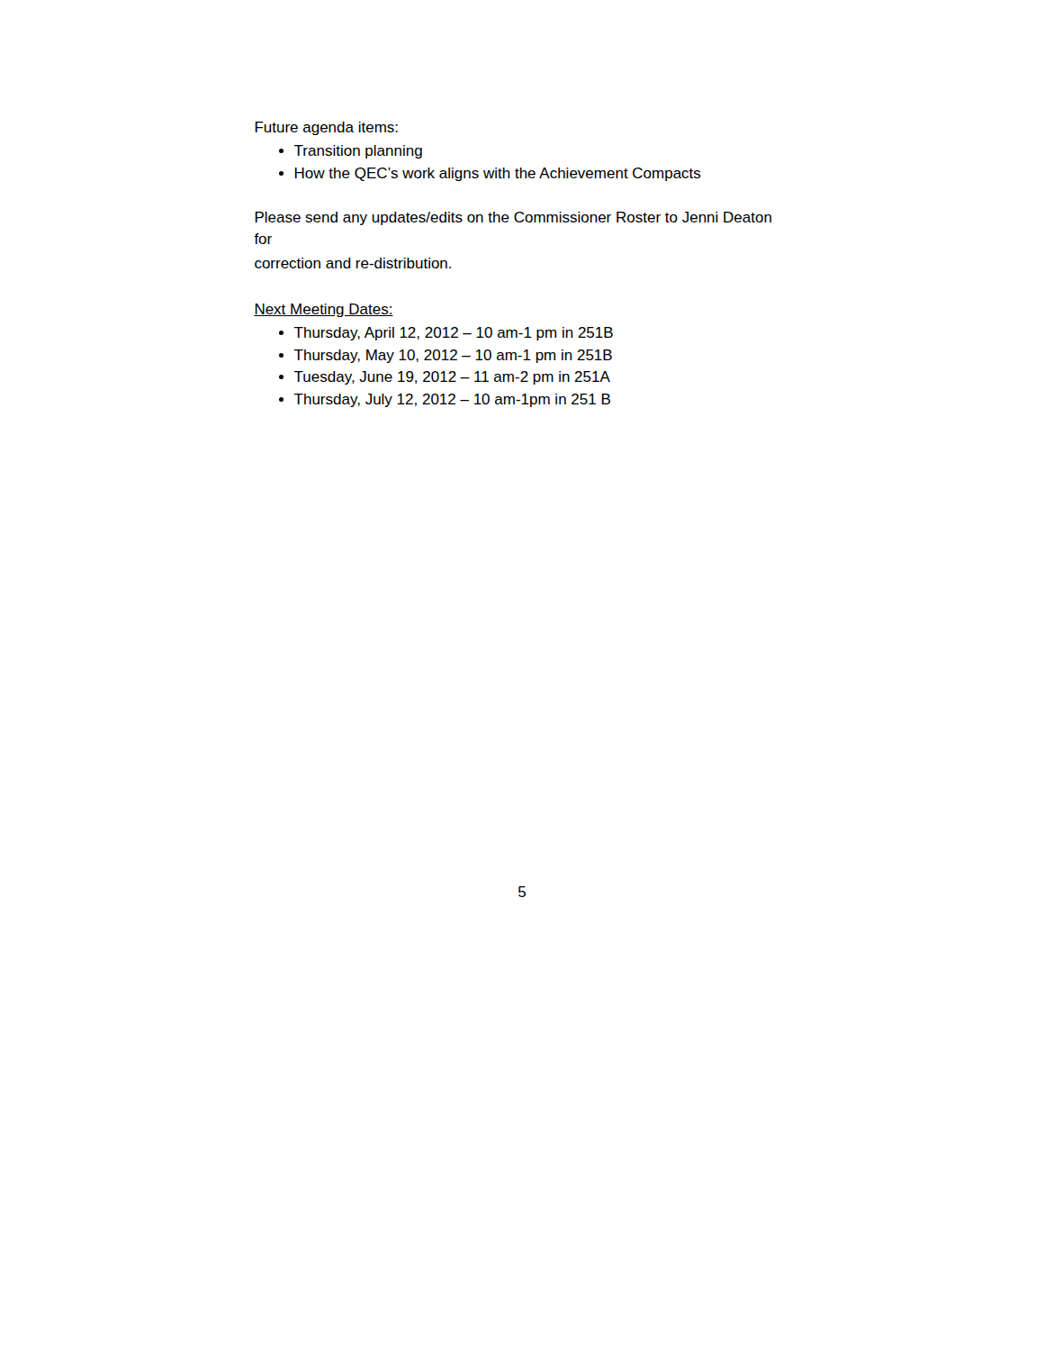Future agenda items:
Transition planning
How the QEC’s work aligns with the Achievement Compacts
Please send any updates/edits on the Commissioner Roster to Jenni Deaton for
correction and re-distribution.
Next Meeting Dates:
Thursday, April 12, 2012 – 10 am-1 pm in 251B
Thursday, May 10, 2012 – 10 am-1 pm in 251B
Tuesday, June 19, 2012 – 11 am-2 pm in 251A
Thursday, July 12, 2012 – 10 am-1pm in 251 B
5